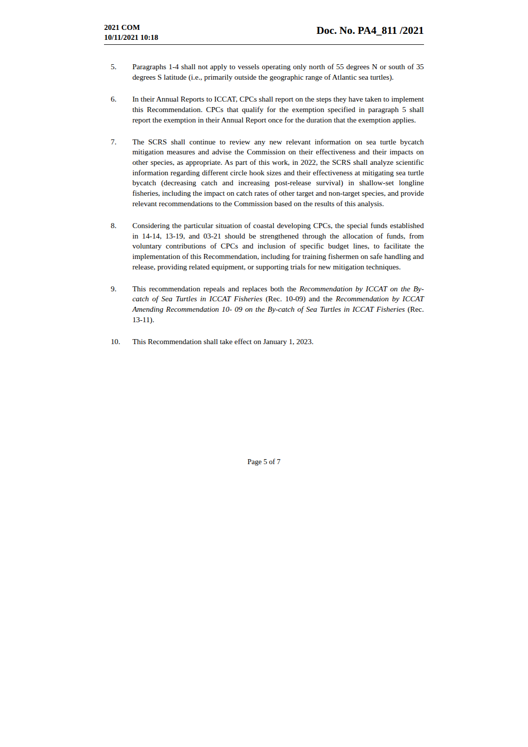2021 COM
10/11/2021 10:18
Doc. No. PA4_811 /2021
Paragraphs 1-4 shall not apply to vessels operating only north of 55 degrees N or south of 35 degrees S latitude (i.e., primarily outside the geographic range of Atlantic sea turtles).
In their Annual Reports to ICCAT, CPCs shall report on the steps they have taken to implement this Recommendation. CPCs that qualify for the exemption specified in paragraph 5 shall report the exemption in their Annual Report once for the duration that the exemption applies.
The SCRS shall continue to review any new relevant information on sea turtle bycatch mitigation measures and advise the Commission on their effectiveness and their impacts on other species, as appropriate. As part of this work, in 2022, the SCRS shall analyze scientific information regarding different circle hook sizes and their effectiveness at mitigating sea turtle bycatch (decreasing catch and increasing post-release survival) in shallow-set longline fisheries, including the impact on catch rates of other target and non-target species, and provide relevant recommendations to the Commission based on the results of this analysis.
Considering the particular situation of coastal developing CPCs, the special funds established in 14-14, 13-19, and 03-21 should be strengthened through the allocation of funds, from voluntary contributions of CPCs and inclusion of specific budget lines, to facilitate the implementation of this Recommendation, including for training fishermen on safe handling and release, providing related equipment, or supporting trials for new mitigation techniques.
This recommendation repeals and replaces both the Recommendation by ICCAT on the By-catch of Sea Turtles in ICCAT Fisheries (Rec. 10-09) and the Recommendation by ICCAT Amending Recommendation 10- 09 on the By-catch of Sea Turtles in ICCAT Fisheries (Rec. 13-11).
This Recommendation shall take effect on January 1, 2023.
Page 5 of 7